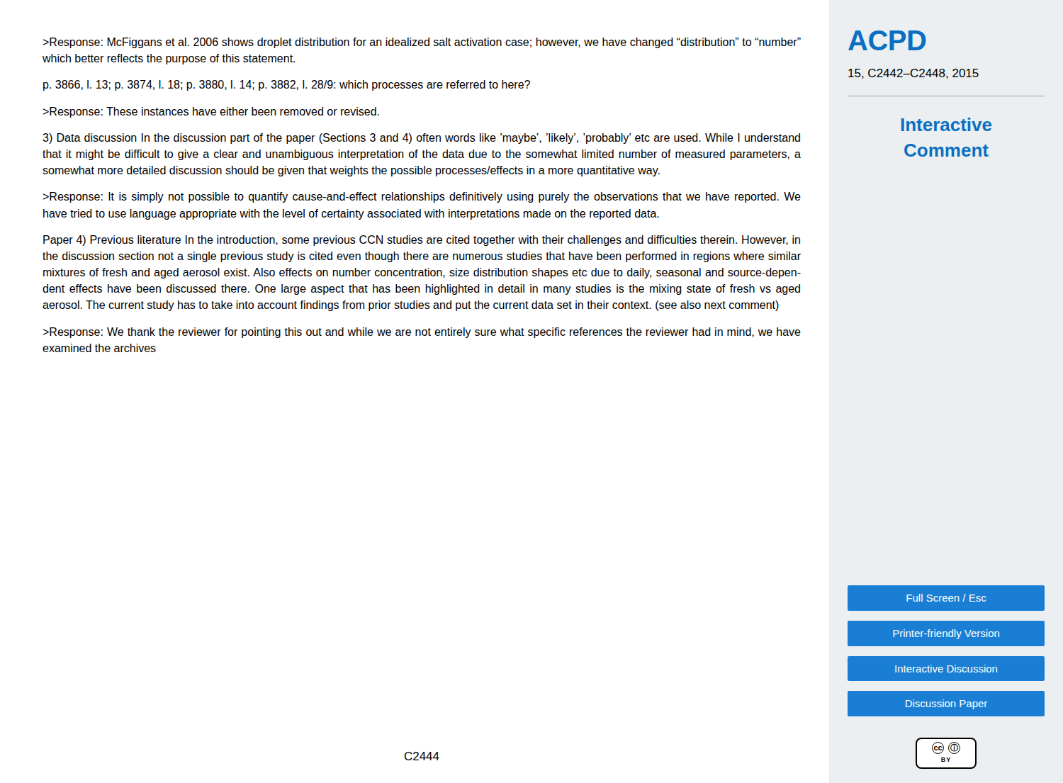>Response: McFiggans et al. 2006 shows droplet distribution for an idealized salt activation case; however, we have changed “distribution” to “number” which better reflects the purpose of this statement.
p. 3866, l. 13; p. 3874, l. 18; p. 3880, l. 14; p. 3882, l. 28/9: which processes are referred to here?
>Response: These instances have either been removed or revised.
3) Data discussion In the discussion part of the paper (Sections 3 and 4) often words like ’maybe’, ’likely’, ’probably’ etc are used. While I understand that it might be difficult to give a clear and unambiguous interpretation of the data due to the somewhat limited number of measured parameters, a somewhat more detailed discussion should be given that weights the possible processes/effects in a more quantitative way.
>Response: It is simply not possible to quantify cause-and-effect relationships definitively using purely the observations that we have reported. We have tried to use language appropriate with the level of certainty associated with interpretations made on the reported data.
Paper 4) Previous literature In the introduction, some previous CCN studies are cited together with their challenges and difficulties therein. However, in the discussion section not a single previous study is cited even though there are numerous studies that have been performed in regions where similar mixtures of fresh and aged aerosol exist. Also effects on number concentration, size distribution shapes etc due to daily, seasonal and source-dependent effects have been discussed there. One large aspect that has been highlighted in detail in many studies is the mixing state of fresh vs aged aerosol. The current study has to take into account findings from prior studies and put the current data set in their context. (see also next comment)
>Response: We thank the reviewer for pointing this out and while we are not entirely sure what specific references the reviewer had in mind, we have examined the archives
C2444
ACPD
15, C2442–C2448, 2015
Interactive
Comment
Full Screen / Esc Printer-friendly Version Interactive Discussion Discussion Paper
cc ⓘ
BY